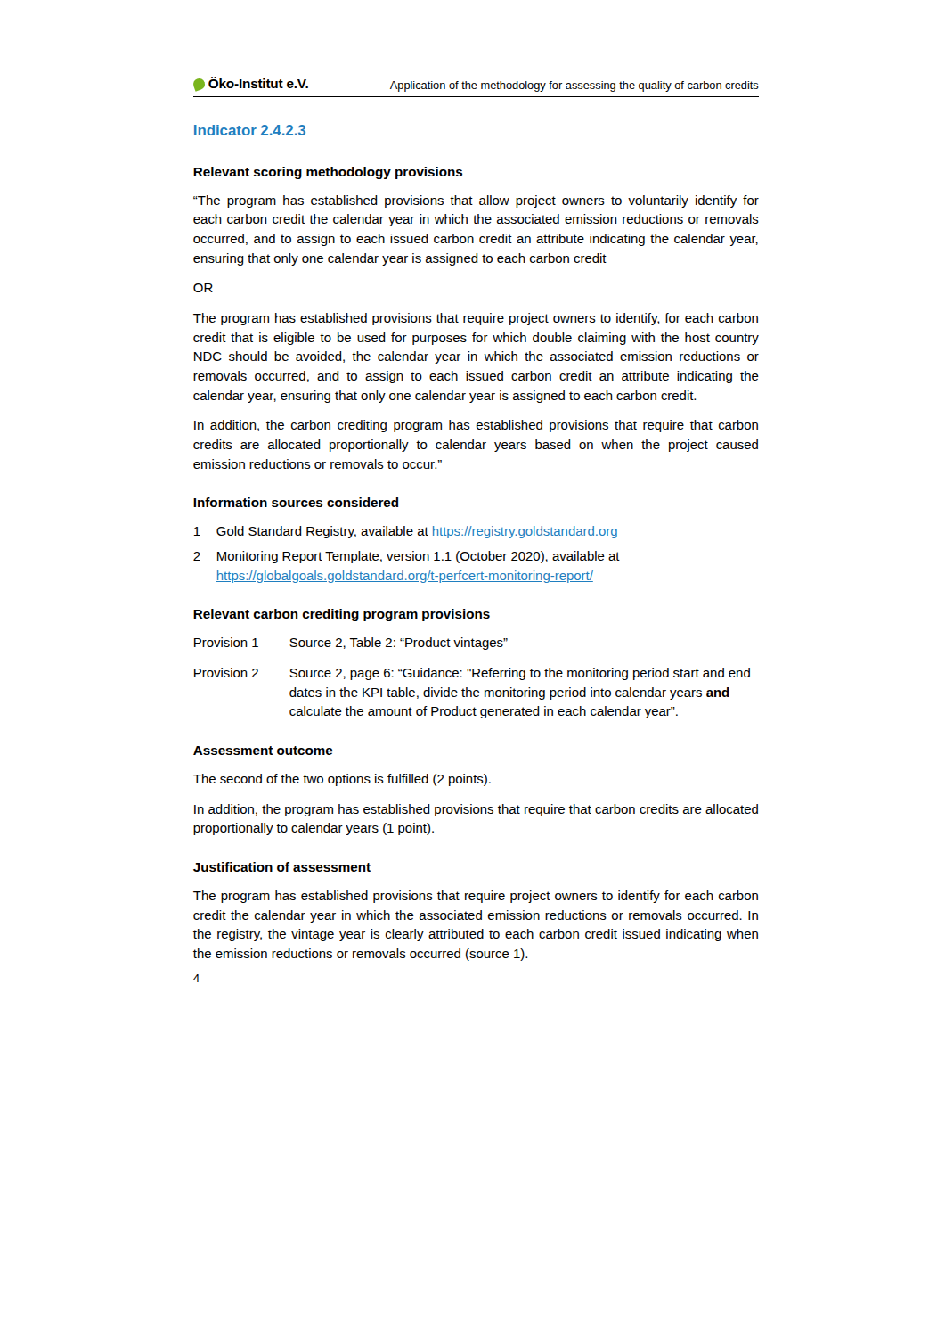Öko-Institut e.V.
Application of the methodology for assessing the quality of carbon credits
Indicator 2.4.2.3
Relevant scoring methodology provisions
“The program has established provisions that allow project owners to voluntarily identify for each carbon credit the calendar year in which the associated emission reductions or removals occurred, and to assign to each issued carbon credit an attribute indicating the calendar year, ensuring that only one calendar year is assigned to each carbon credit
OR
The program has established provisions that require project owners to identify, for each carbon credit that is eligible to be used for purposes for which double claiming with the host country NDC should be avoided, the calendar year in which the associated emission reductions or removals occurred, and to assign to each issued carbon credit an attribute indicating the calendar year, ensuring that only one calendar year is assigned to each carbon credit.
In addition, the carbon crediting program has established provisions that require that carbon credits are allocated proportionally to calendar years based on when the project caused emission reductions or removals to occur.”
Information sources considered
1
Gold Standard Registry, available at https://registry.goldstandard.org
2
Monitoring Report Template, version 1.1 (October 2020), available at
https://globalgoals.goldstandard.org/t-perfcert-monitoring-report/
Relevant carbon crediting program provisions
Provision 1
Source 2, Table 2: “Product vintages”
Provision 2
Source 2, page 6: “Guidance: "Referring to the monitoring period start and end dates in the KPI table, divide the monitoring period into calendar years and calculate the amount of Product generated in each calendar year”.
Assessment outcome
The second of the two options is fulfilled (2 points).
In addition, the program has established provisions that require that carbon credits are allocated proportionally to calendar years (1 point).
Justification of assessment
The program has established provisions that require project owners to identify for each carbon credit the calendar year in which the associated emission reductions or removals occurred. In the registry, the vintage year is clearly attributed to each carbon credit issued indicating when the emission reductions or removals occurred (source 1).
4